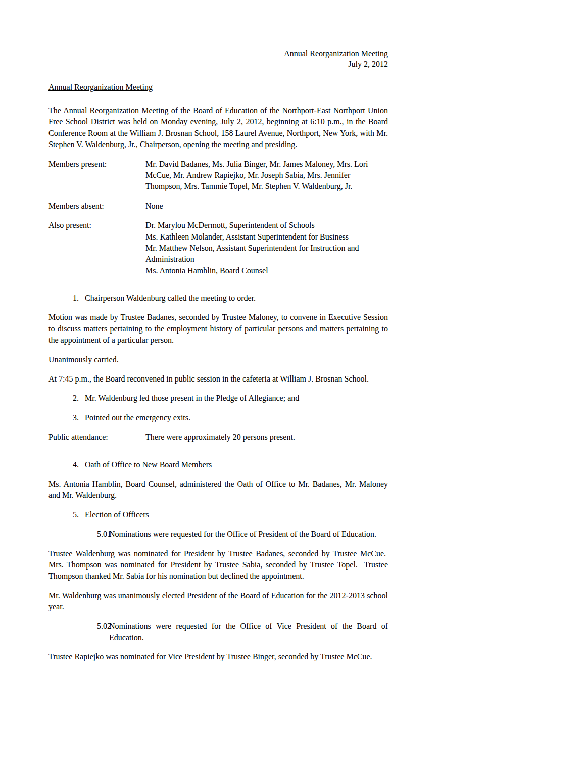Annual Reorganization Meeting
July 2, 2012
Annual Reorganization Meeting
The Annual Reorganization Meeting of the Board of Education of the Northport-East Northport Union Free School District was held on Monday evening, July 2, 2012, beginning at 6:10 p.m., in the Board Conference Room at the William J. Brosnan School, 158 Laurel Avenue, Northport, New York, with Mr. Stephen V. Waldenburg, Jr., Chairperson, opening the meeting and presiding.
| Members present: | Mr. David Badanes, Ms. Julia Binger, Mr. James Maloney, Mrs. Lori McCue, Mr. Andrew Rapiejko, Mr. Joseph Sabia, Mrs. Jennifer Thompson, Mrs. Tammie Topel, Mr. Stephen V. Waldenburg, Jr. |
| Members absent: | None |
| Also present: | Dr. Marylou McDermott, Superintendent of Schools Ms. Kathleen Molander, Assistant Superintendent for Business Mr. Matthew Nelson, Assistant Superintendent for Instruction and Administration Ms. Antonia Hamblin, Board Counsel |
1.
Chairperson Waldenburg called the meeting to order.
Motion was made by Trustee Badanes, seconded by Trustee Maloney, to convene in Executive Session to discuss matters pertaining to the employment history of particular persons and matters pertaining to the appointment of a particular person.
Unanimously carried.
At 7:45 p.m., the Board reconvened in public session in the cafeteria at William J. Brosnan School.
2.
Mr. Waldenburg led those present in the Pledge of Allegiance; and
3.
Pointed out the emergency exits.
| Public attendance: | There were approximately 20 persons present. |
4.
Oath of Office to New Board Members
Ms. Antonia Hamblin, Board Counsel, administered the Oath of Office to Mr. Badanes, Mr. Maloney and Mr. Waldenburg.
5.
Election of Officers
5.01
Nominations were requested for the Office of President of the Board of Education.
Trustee Waldenburg was nominated for President by Trustee Badanes, seconded by Trustee McCue. Mrs. Thompson was nominated for President by Trustee Sabia, seconded by Trustee Topel. Trustee Thompson thanked Mr. Sabia for his nomination but declined the appointment.
Mr. Waldenburg was unanimously elected President of the Board of Education for the 2012-2013 school year.
5.02
Nominations were requested for the Office of Vice President of the Board of Education.
Trustee Rapiejko was nominated for Vice President by Trustee Binger, seconded by Trustee McCue.